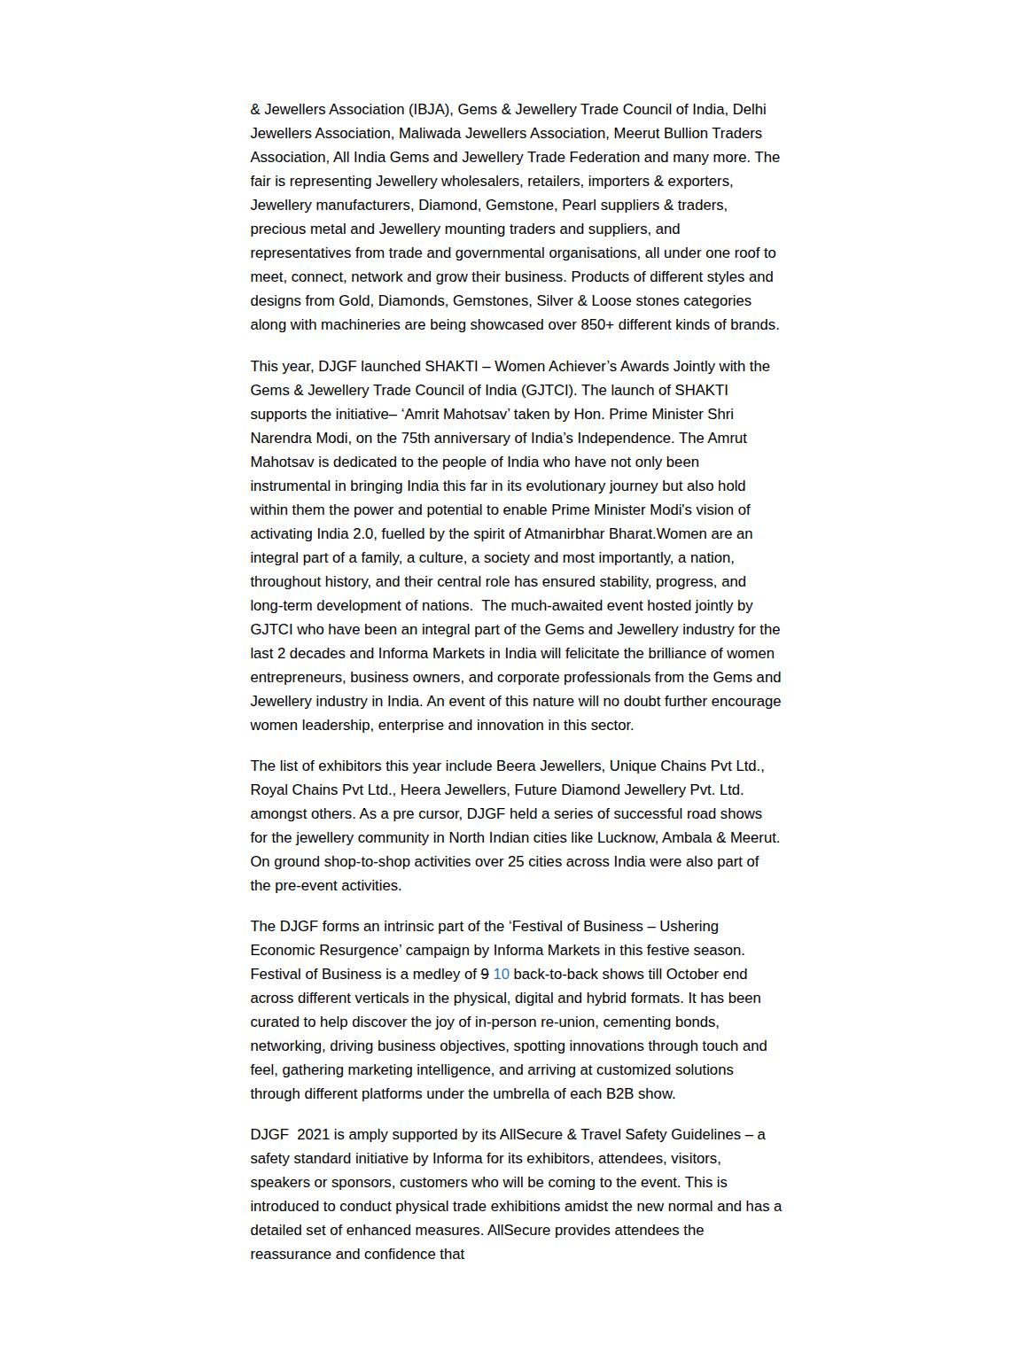& Jewellers Association (IBJA), Gems & Jewellery Trade Council of India, Delhi Jewellers Association, Maliwada Jewellers Association, Meerut Bullion Traders Association, All India Gems and Jewellery Trade Federation and many more. The fair is representing Jewellery wholesalers, retailers, importers & exporters, Jewellery manufacturers, Diamond, Gemstone, Pearl suppliers & traders, precious metal and Jewellery mounting traders and suppliers, and representatives from trade and governmental organisations, all under one roof to meet, connect, network and grow their business. Products of different styles and designs from Gold, Diamonds, Gemstones, Silver & Loose stones categories along with machineries are being showcased over 850+ different kinds of brands.
This year, DJGF launched SHAKTI – Women Achiever’s Awards Jointly with the Gems & Jewellery Trade Council of India (GJTCI). The launch of SHAKTI supports the initiative– ‘Amrit Mahotsav’ taken by Hon. Prime Minister Shri Narendra Modi, on the 75th anniversary of India’s Independence. The Amrut Mahotsav is dedicated to the people of India who have not only been instrumental in bringing India this far in its evolutionary journey but also hold within them the power and potential to enable Prime Minister Modi's vision of activating India 2.0, fuelled by the spirit of Atmanirbhar Bharat.Women are an integral part of a family, a culture, a society and most importantly, a nation, throughout history, and their central role has ensured stability, progress, and long-term development of nations. The much-awaited event hosted jointly by GJTCI who have been an integral part of the Gems and Jewellery industry for the last 2 decades and Informa Markets in India will felicitate the brilliance of women entrepreneurs, business owners, and corporate professionals from the Gems and Jewellery industry in India. An event of this nature will no doubt further encourage women leadership, enterprise and innovation in this sector.
The list of exhibitors this year include Beera Jewellers, Unique Chains Pvt Ltd., Royal Chains Pvt Ltd., Heera Jewellers, Future Diamond Jewellery Pvt. Ltd. amongst others. As a pre cursor, DJGF held a series of successful road shows for the jewellery community in North Indian cities like Lucknow, Ambala & Meerut. On ground shop-to-shop activities over 25 cities across India were also part of the pre-event activities.
The DJGF forms an intrinsic part of the ‘Festival of Business – Ushering Economic Resurgence’ campaign by Informa Markets in this festive season. Festival of Business is a medley of 9 10 back-to-back shows till October end across different verticals in the physical, digital and hybrid formats. It has been curated to help discover the joy of in-person re-union, cementing bonds, networking, driving business objectives, spotting innovations through touch and feel, gathering marketing intelligence, and arriving at customized solutions through different platforms under the umbrella of each B2B show.
DJGF 2021 is amply supported by its AllSecure & Travel Safety Guidelines – a safety standard initiative by Informa for its exhibitors, attendees, visitors, speakers or sponsors, customers who will be coming to the event. This is introduced to conduct physical trade exhibitions amidst the new normal and has a detailed set of enhanced measures. AllSecure provides attendees the reassurance and confidence that